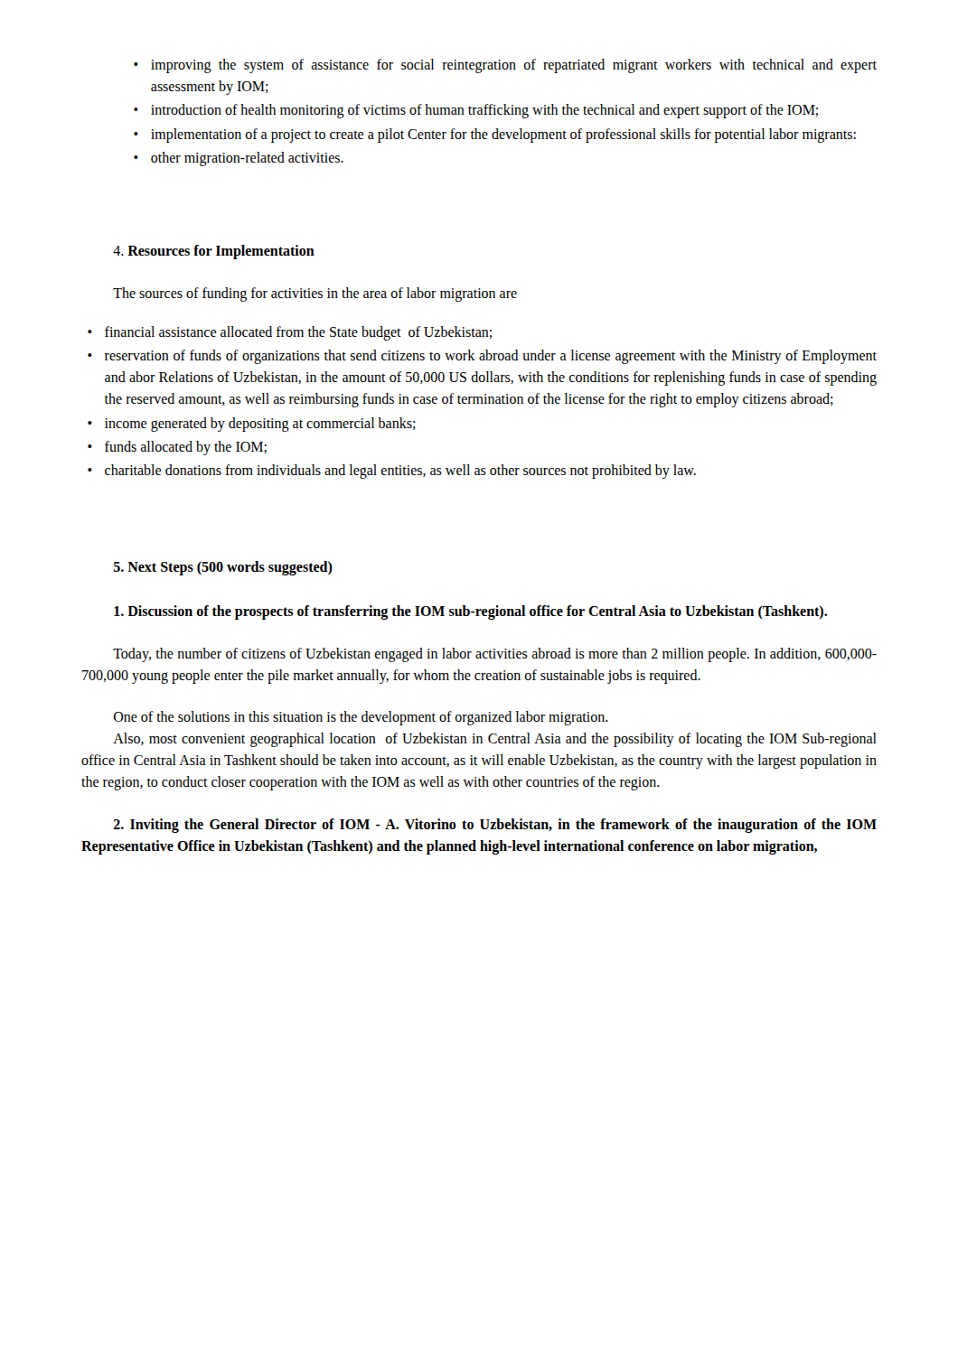improving the system of assistance for social reintegration of repatriated migrant workers with technical and expert assessment by IOM;
introduction of health monitoring of victims of human trafficking with the technical and expert support of the IOM;
implementation of a project to create a pilot Center for the development of professional skills for potential labor migrants:
other migration-related activities.
4. Resources for Implementation
The sources of funding for activities in the area of labor migration are
financial assistance allocated from the State budget of Uzbekistan;
reservation of funds of organizations that send citizens to work abroad under a license agreement with the Ministry of Employment and abor Relations of Uzbekistan, in the amount of 50,000 US dollars, with the conditions for replenishing funds in case of spending the reserved amount, as well as reimbursing funds in case of termination of the license for the right to employ citizens abroad;
income generated by depositing at commercial banks;
funds allocated by the IOM;
charitable donations from individuals and legal entities, as well as other sources not prohibited by law.
5. Next Steps (500 words suggested)
1. Discussion of the prospects of transferring the IOM sub-regional office for Central Asia to Uzbekistan (Tashkent).
Today, the number of citizens of Uzbekistan engaged in labor activities abroad is more than 2 million people. In addition, 600,000-700,000 young people enter the pile market annually, for whom the creation of sustainable jobs is required.
One of the solutions in this situation is the development of organized labor migration.
Also, most convenient geographical location of Uzbekistan in Central Asia and the possibility of locating the IOM Sub-regional office in Central Asia in Tashkent should be taken into account, as it will enable Uzbekistan, as the country with the largest population in the region, to conduct closer cooperation with the IOM as well as with other countries of the region.
2. Inviting the General Director of IOM - A. Vitorino to Uzbekistan, in the framework of the inauguration of the IOM Representative Office in Uzbekistan (Tashkent) and the planned high-level international conference on labor migration,